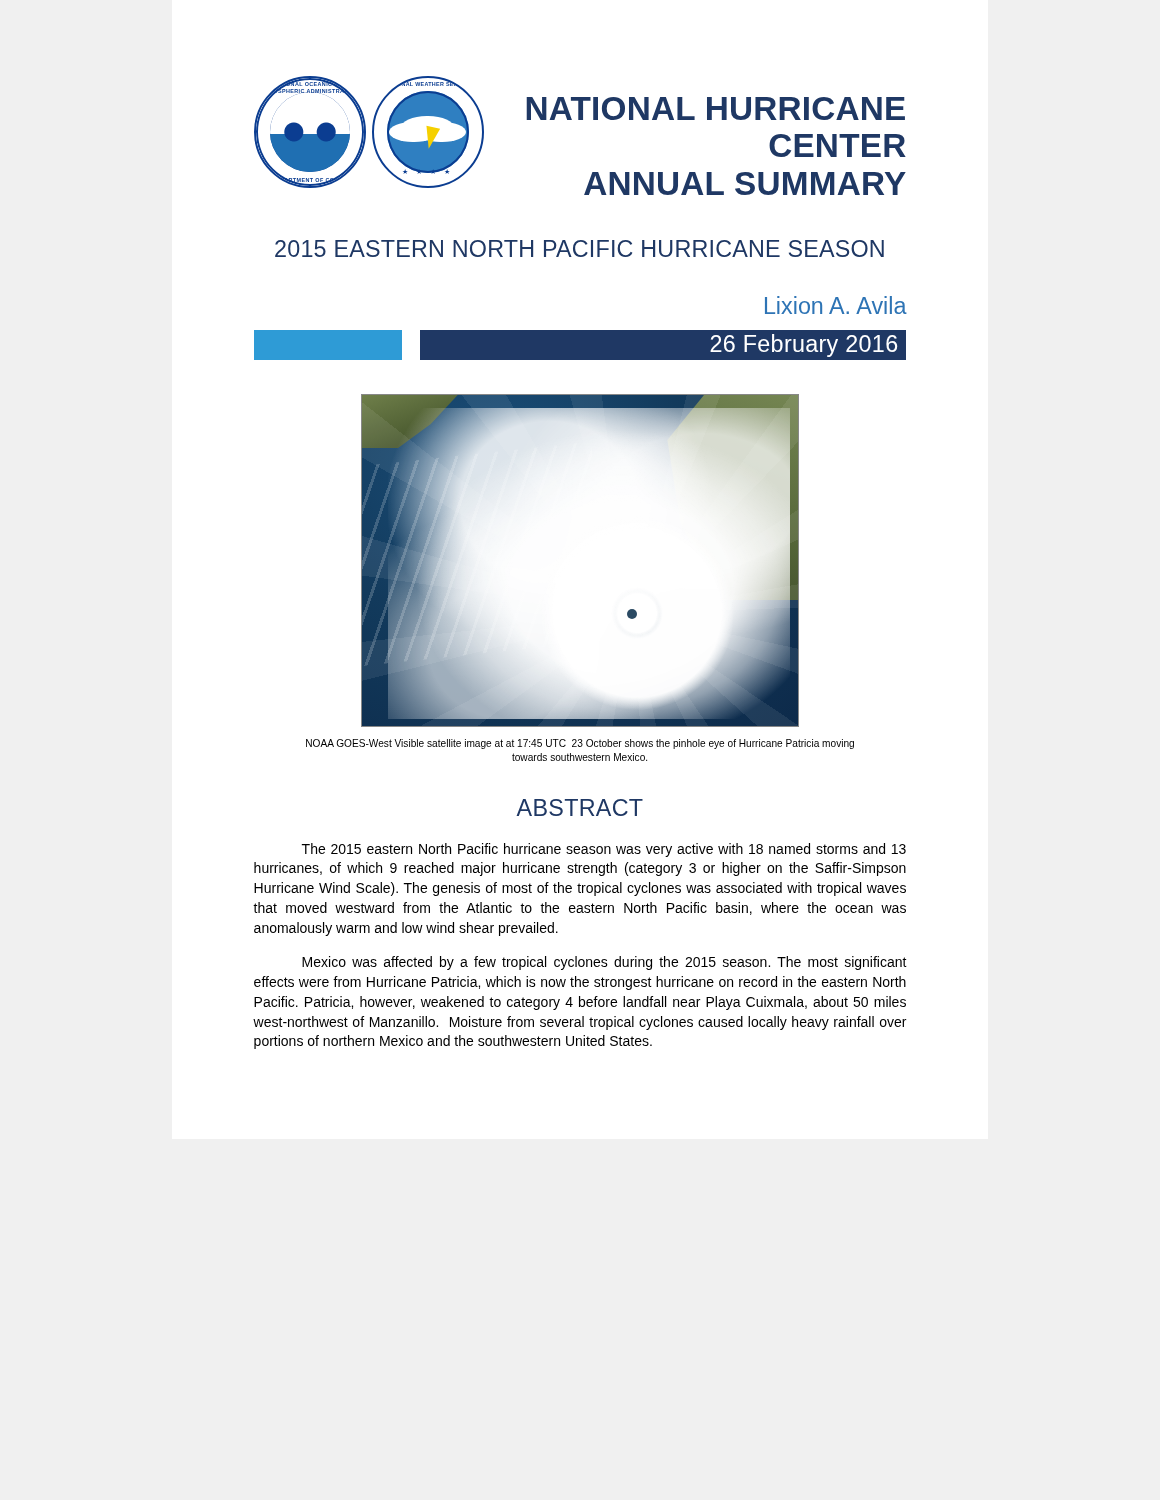NATIONAL OCEANIC AND ATMOSPHERIC ADMINISTRATION
U.S. DEPARTMENT OF COMMERCE
NATIONAL WEATHER SERVICE
★ ★ ★ ★
NATIONAL HURRICANE CENTER
ANNUAL SUMMARY
2015 EASTERN NORTH PACIFIC HURRICANE SEASON
Lixion A. Avila
26 February 2016
NOAA GOES-West Visible satellite image at at 17:45 UTC 23 October shows the pinhole eye of Hurricane Patricia moving towards southwestern Mexico.
ABSTRACT
The 2015 eastern North Pacific hurricane season was very active with 18 named storms and 13 hurricanes, of which 9 reached major hurricane strength (category 3 or higher on the Saffir-Simpson Hurricane Wind Scale). The genesis of most of the tropical cyclones was associated with tropical waves that moved westward from the Atlantic to the eastern North Pacific basin, where the ocean was anomalously warm and low wind shear prevailed.
Mexico was affected by a few tropical cyclones during the 2015 season. The most significant effects were from Hurricane Patricia, which is now the strongest hurricane on record in the eastern North Pacific. Patricia, however, weakened to category 4 before landfall near Playa Cuixmala, about 50 miles west-northwest of Manzanillo. Moisture from several tropical cyclones caused locally heavy rainfall over portions of northern Mexico and the southwestern United States.